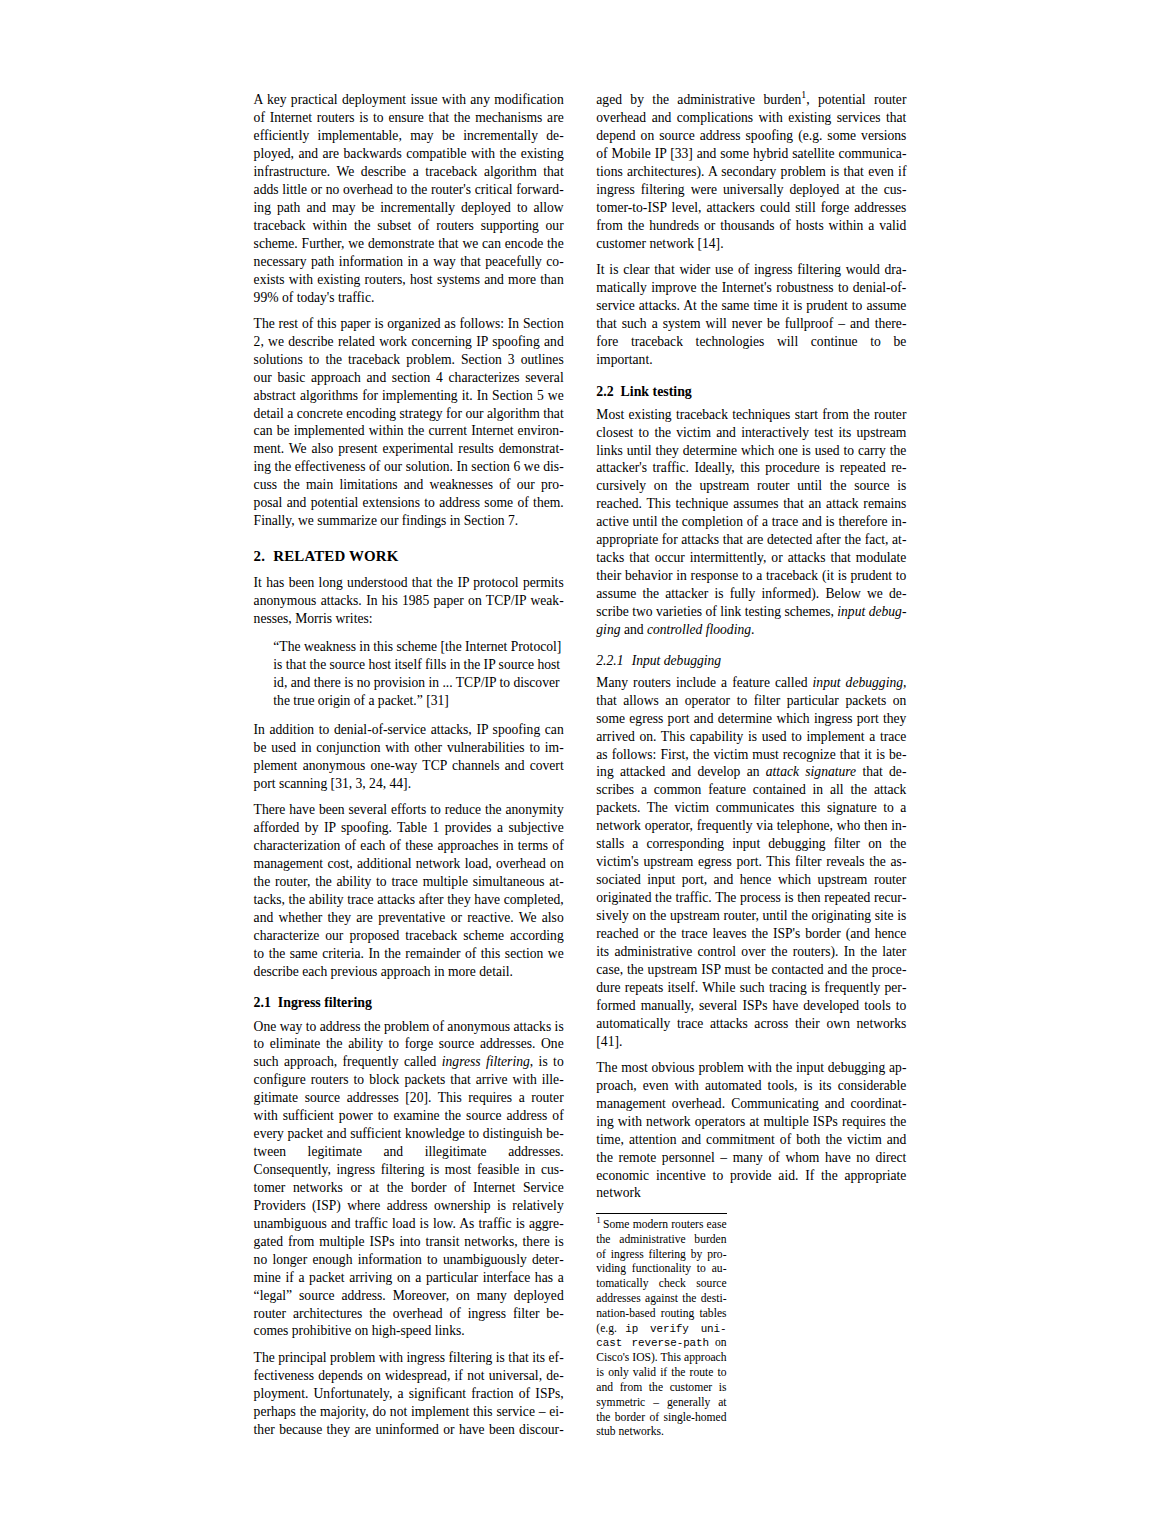A key practical deployment issue with any modification of Internet routers is to ensure that the mechanisms are efficiently implementable, may be incrementally deployed, and are backwards compatible with the existing infrastructure. We describe a traceback algorithm that adds little or no overhead to the router's critical forwarding path and may be incrementally deployed to allow traceback within the subset of routers supporting our scheme. Further, we demonstrate that we can encode the necessary path information in a way that peacefully co-exists with existing routers, host systems and more than 99% of today's traffic.
The rest of this paper is organized as follows: In Section 2, we describe related work concerning IP spoofing and solutions to the traceback problem. Section 3 outlines our basic approach and section 4 characterizes several abstract algorithms for implementing it. In Section 5 we detail a concrete encoding strategy for our algorithm that can be implemented within the current Internet environment. We also present experimental results demonstrating the effectiveness of our solution. In section 6 we discuss the main limitations and weaknesses of our proposal and potential extensions to address some of them. Finally, we summarize our findings in Section 7.
2. RELATED WORK
It has been long understood that the IP protocol permits anonymous attacks. In his 1985 paper on TCP/IP weaknesses, Morris writes:
“The weakness in this scheme [the Internet Protocol] is that the source host itself fills in the IP source host id, and there is no provision in ... TCP/IP to discover the true origin of a packet.” [31]
In addition to denial-of-service attacks, IP spoofing can be used in conjunction with other vulnerabilities to implement anonymous one-way TCP channels and covert port scanning [31, 3, 24, 44].
There have been several efforts to reduce the anonymity afforded by IP spoofing. Table 1 provides a subjective characterization of each of these approaches in terms of management cost, additional network load, overhead on the router, the ability to trace multiple simultaneous attacks, the ability trace attacks after they have completed, and whether they are preventative or reactive. We also characterize our proposed traceback scheme according to the same criteria. In the remainder of this section we describe each previous approach in more detail.
2.1 Ingress filtering
One way to address the problem of anonymous attacks is to eliminate the ability to forge source addresses. One such approach, frequently called ingress filtering, is to configure routers to block packets that arrive with illegitimate source addresses [20]. This requires a router with sufficient power to examine the source address of every packet and sufficient knowledge to distinguish between legitimate and illegitimate addresses. Consequently, ingress filtering is most feasible in customer networks or at the border of Internet Service Providers (ISP) where address ownership is relatively unambiguous and traffic load is low. As traffic is aggregated from multiple ISPs into transit networks, there is no longer enough information to unambiguously determine if a packet arriving on a particular interface has a “legal” source address. Moreover, on many deployed router architectures the overhead of ingress filter becomes prohibitive on high-speed links.
The principal problem with ingress filtering is that its effectiveness depends on widespread, if not universal, deployment. Unfortunately, a significant fraction of ISPs, perhaps the majority, do not implement this service – either because they are uninformed or have been discouraged by the administrative burden1, potential router overhead and complications with existing services that depend on source address spoofing (e.g. some versions of Mobile IP [33] and some hybrid satellite communications architectures). A secondary problem is that even if ingress filtering were universally deployed at the customer-to-ISP level, attackers could still forge addresses from the hundreds or thousands of hosts within a valid customer network [14].
It is clear that wider use of ingress filtering would dramatically improve the Internet's robustness to denial-of-service attacks. At the same time it is prudent to assume that such a system will never be fullproof – and therefore traceback technologies will continue to be important.
2.2 Link testing
Most existing traceback techniques start from the router closest to the victim and interactively test its upstream links until they determine which one is used to carry the attacker's traffic. Ideally, this procedure is repeated recursively on the upstream router until the source is reached. This technique assumes that an attack remains active until the completion of a trace and is therefore inappropriate for attacks that are detected after the fact, attacks that occur intermittently, or attacks that modulate their behavior in response to a traceback (it is prudent to assume the attacker is fully informed). Below we describe two varieties of link testing schemes, input debugging and controlled flooding.
2.2.1 Input debugging
Many routers include a feature called input debugging, that allows an operator to filter particular packets on some egress port and determine which ingress port they arrived on. This capability is used to implement a trace as follows: First, the victim must recognize that it is being attacked and develop an attack signature that describes a common feature contained in all the attack packets. The victim communicates this signature to a network operator, frequently via telephone, who then installs a corresponding input debugging filter on the victim's upstream egress port. This filter reveals the associated input port, and hence which upstream router originated the traffic. The process is then repeated recursively on the upstream router, until the originating site is reached or the trace leaves the ISP's border (and hence its administrative control over the routers). In the later case, the upstream ISP must be contacted and the procedure repeats itself. While such tracing is frequently performed manually, several ISPs have developed tools to automatically trace attacks across their own networks [41].
The most obvious problem with the input debugging approach, even with automated tools, is its considerable management overhead. Communicating and coordinating with network operators at multiple ISPs requires the time, attention and commitment of both the victim and the remote personnel – many of whom have no direct economic incentive to provide aid. If the appropriate network
1Some modern routers ease the administrative burden of ingress filtering by providing functionality to automatically check source addresses against the destination-based routing tables (e.g. ip verify unicast reverse-path on Cisco's IOS). This approach is only valid if the route to and from the customer is symmetric – generally at the border of single-homed stub networks.